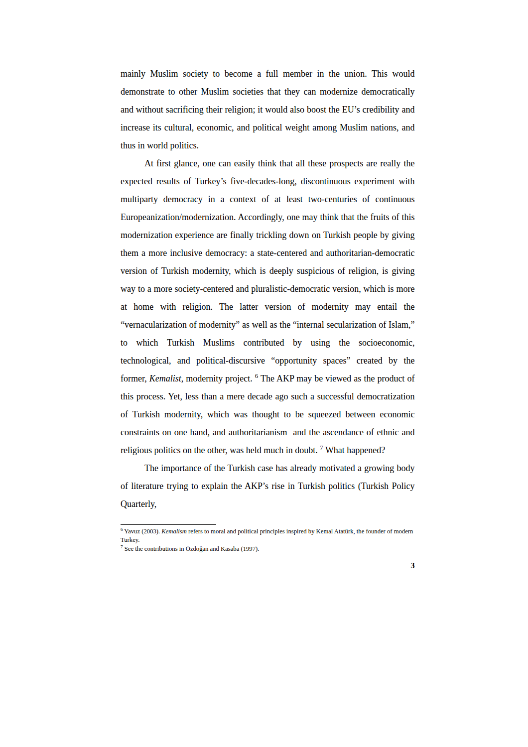mainly Muslim society to become a full member in the union. This would demonstrate to other Muslim societies that they can modernize democratically and without sacrificing their religion; it would also boost the EU’s credibility and increase its cultural, economic, and political weight among Muslim nations, and thus in world politics.
At first glance, one can easily think that all these prospects are really the expected results of Turkey’s five-decades-long, discontinuous experiment with multiparty democracy in a context of at least two-centuries of continuous Europeanization/modernization. Accordingly, one may think that the fruits of this modernization experience are finally trickling down on Turkish people by giving them a more inclusive democracy: a state-centered and authoritarian-democratic version of Turkish modernity, which is deeply suspicious of religion, is giving way to a more society-centered and pluralistic-democratic version, which is more at home with religion. The latter version of modernity may entail the “vernacularization of modernity” as well as the “internal secularization of Islam,” to which Turkish Muslims contributed by using the socioeconomic, technological, and political-discursive “opportunity spaces” created by the former, Kemalist, modernity project. 6 The AKP may be viewed as the product of this process. Yet, less than a mere decade ago such a successful democratization of Turkish modernity, which was thought to be squeezed between economic constraints on one hand, and authoritarianism and the ascendance of ethnic and religious politics on the other, was held much in doubt. 7 What happened?
The importance of the Turkish case has already motivated a growing body of literature trying to explain the AKP’s rise in Turkish politics (Turkish Policy Quarterly,
6 Yavuz (2003). Kemalism refers to moral and political principles inspired by Kemal Atatürk, the founder of modern Turkey.
7 See the contributions in Özdoğan and Kasaba (1997).
3